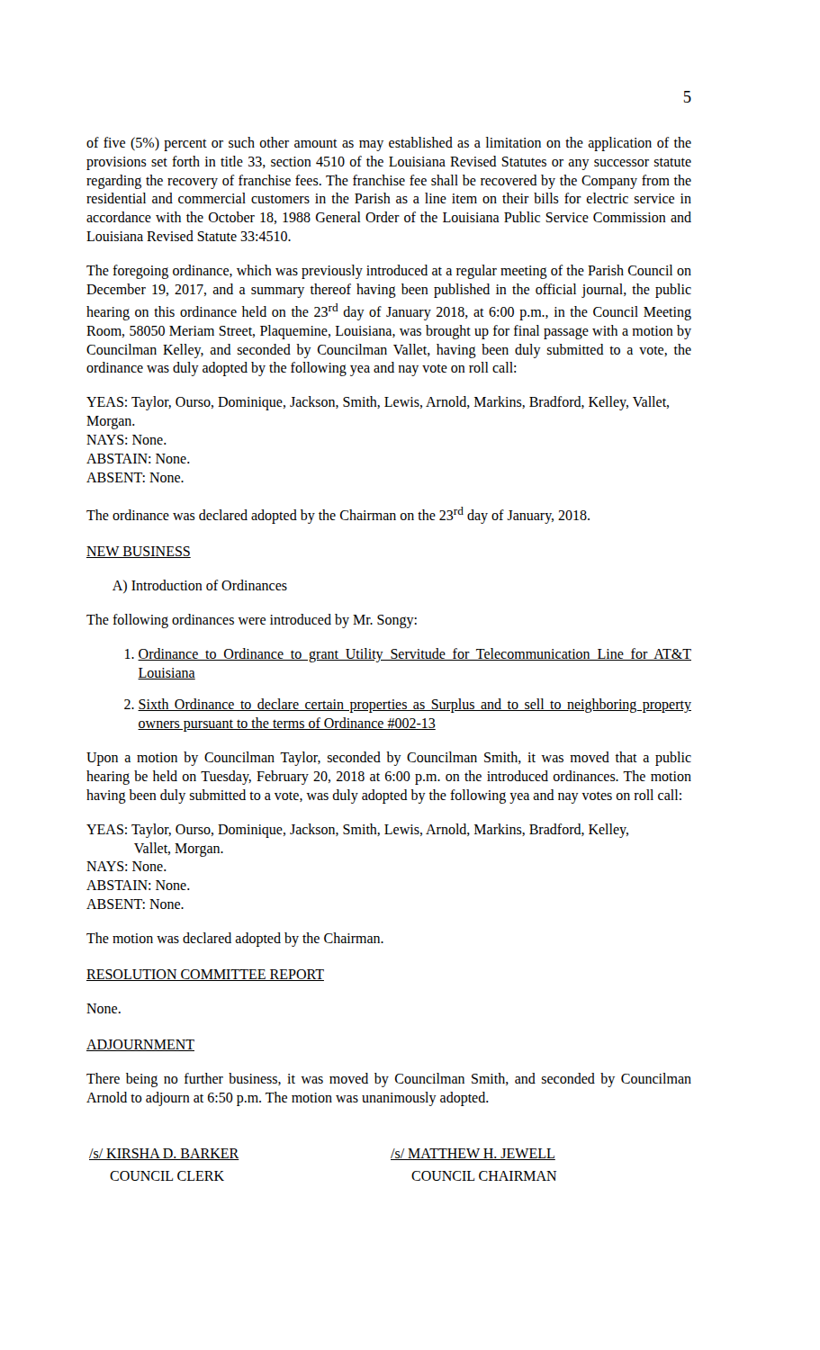5
of five (5%) percent or such other amount as may established as a limitation on the application of the provisions set forth in title 33, section 4510 of the Louisiana Revised Statutes or any successor statute regarding the recovery of franchise fees. The franchise fee shall be recovered by the Company from the residential and commercial customers in the Parish as a line item on their bills for electric service in accordance with the October 18, 1988 General Order of the Louisiana Public Service Commission and Louisiana Revised Statute 33:4510.
The foregoing ordinance, which was previously introduced at a regular meeting of the Parish Council on December 19, 2017, and a summary thereof having been published in the official journal, the public hearing on this ordinance held on the 23rd day of January 2018, at 6:00 p.m., in the Council Meeting Room, 58050 Meriam Street, Plaquemine, Louisiana, was brought up for final passage with a motion by Councilman Kelley, and seconded by Councilman Vallet, having been duly submitted to a vote, the ordinance was duly adopted by the following yea and nay vote on roll call:
YEAS: Taylor, Ourso, Dominique, Jackson, Smith, Lewis, Arnold, Markins, Bradford, Kelley, Vallet, Morgan.
NAYS: None.
ABSTAIN: None.
ABSENT: None.
The ordinance was declared adopted by the Chairman on the 23rd day of January, 2018.
NEW BUSINESS
A) Introduction of Ordinances
The following ordinances were introduced by Mr. Songy:
Ordinance to Ordinance to grant Utility Servitude for Telecommunication Line for AT&T Louisiana
Sixth Ordinance to declare certain properties as Surplus and to sell to neighboring property owners pursuant to the terms of Ordinance #002-13
Upon a motion by Councilman Taylor, seconded by Councilman Smith, it was moved that a public hearing be held on Tuesday, February 20, 2018 at 6:00 p.m. on the introduced ordinances. The motion having been duly submitted to a vote, was duly adopted by the following yea and nay votes on roll call:
YEAS: Taylor, Ourso, Dominique, Jackson, Smith, Lewis, Arnold, Markins, Bradford, Kelley,
Vallet, Morgan.
NAYS: None.
ABSTAIN: None.
ABSENT: None.
The motion was declared adopted by the Chairman.
RESOLUTION COMMITTEE REPORT
None.
ADJOURNMENT
There being no further business, it was moved by Councilman Smith, and seconded by Councilman Arnold to adjourn at 6:50 p.m. The motion was unanimously adopted.
| /s/ KIRSHA D. BARKER | /s/ MATTHEW H. JEWELL |
| COUNCIL CLERK | COUNCIL CHAIRMAN |